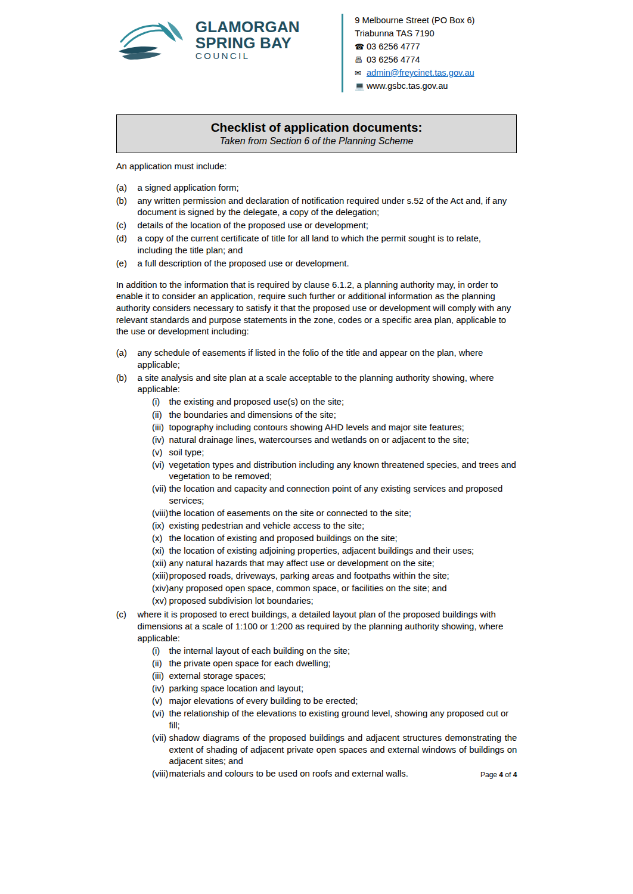GLAMORGAN SPRING BAY COUNCIL
9 Melbourne Street (PO Box 6)
Triabunna TAS 7190
☎03 6256 4777
🖷03 6256 4774
✉admin@freycinet.tas.gov.au
💻www.gsbc.tas.gov.au
Checklist of application documents:
Taken from Section 6 of the Planning Scheme
An application must include:
(a) a signed application form;
(b) any written permission and declaration of notification required under s.52 of the Act and, if any document is signed by the delegate, a copy of the delegation;
(c) details of the location of the proposed use or development;
(d) a copy of the current certificate of title for all land to which the permit sought is to relate, including the title plan; and
(e) a full description of the proposed use or development.
In addition to the information that is required by clause 6.1.2, a planning authority may, in order to enable it to consider an application, require such further or additional information as the planning authority considers necessary to satisfy it that the proposed use or development will comply with any relevant standards and purpose statements in the zone, codes or a specific area plan, applicable to the use or development including:
(a) any schedule of easements if listed in the folio of the title and appear on the plan, where applicable;
(b) a site analysis and site plan at a scale acceptable to the planning authority showing, where applicable:
(i) the existing and proposed use(s) on the site;
(ii) the boundaries and dimensions of the site;
(iii) topography including contours showing AHD levels and major site features;
(iv) natural drainage lines, watercourses and wetlands on or adjacent to the site;
(v) soil type;
(vi) vegetation types and distribution including any known threatened species, and trees and vegetation to be removed;
(vii) the location and capacity and connection point of any existing services and proposed services;
(viii) the location of easements on the site or connected to the site;
(ix) existing pedestrian and vehicle access to the site;
(x) the location of existing and proposed buildings on the site;
(xi) the location of existing adjoining properties, adjacent buildings and their uses;
(xii) any natural hazards that may affect use or development on the site;
(xiii) proposed roads, driveways, parking areas and footpaths within the site;
(xiv) any proposed open space, common space, or facilities on the site; and
(xv) proposed subdivision lot boundaries;
(c) where it is proposed to erect buildings, a detailed layout plan of the proposed buildings with dimensions at a scale of 1:100 or 1:200 as required by the planning authority showing, where applicable:
(i) the internal layout of each building on the site;
(ii) the private open space for each dwelling;
(iii) external storage spaces;
(iv) parking space location and layout;
(v) major elevations of every building to be erected;
(vi) the relationship of the elevations to existing ground level, showing any proposed cut or fill;
(vii) shadow diagrams of the proposed buildings and adjacent structures demonstrating the extent of shading of adjacent private open spaces and external windows of buildings on adjacent sites; and
(viii) materials and colours to be used on roofs and external walls.
Page 4 of 4